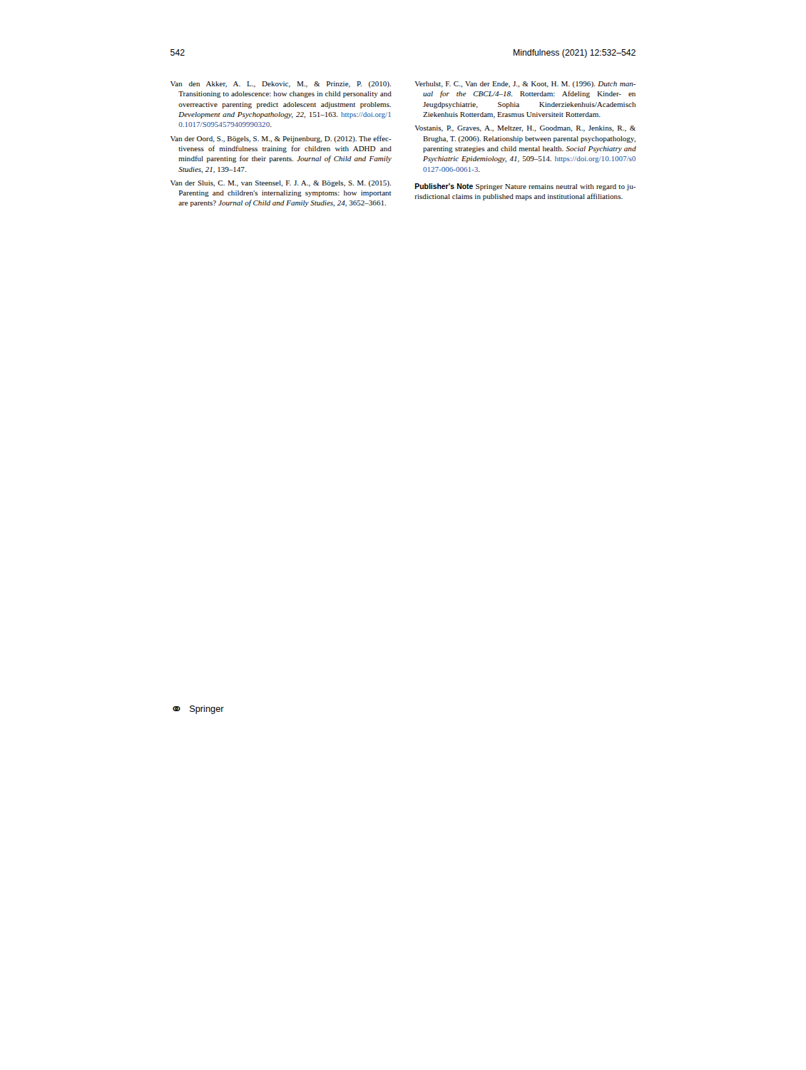542 Mindfulness (2021) 12:532–542
Van den Akker, A. L., Dekovic, M., & Prinzie, P. (2010). Transitioning to adolescence: how changes in child personality and overreactive parenting predict adolescent adjustment problems. Development and Psychopathology, 22, 151–163. https://doi.org/10.1017/S0954579409990320.
Van der Oord, S., Bögels, S. M., & Peijnenburg, D. (2012). The effectiveness of mindfulness training for children with ADHD and mindful parenting for their parents. Journal of Child and Family Studies, 21, 139–147.
Van der Sluis, C. M., van Steensel, F. J. A., & Bögels, S. M. (2015). Parenting and children's internalizing symptoms: how important are parents? Journal of Child and Family Studies, 24, 3652–3661.
Verhulst, F. C., Van der Ende, J., & Koot, H. M. (1996). Dutch manual for the CBCL/4–18. Rotterdam: Afdeling Kinder- en Jeugdpsychiatrie, Sophia Kinderziekenhuis/Academisch Ziekenhuis Rotterdam, Erasmus Universiteit Rotterdam.
Vostanis, P., Graves, A., Meltzer, H., Goodman, R., Jenkins, R., & Brugha, T. (2006). Relationship between parental psychopathology, parenting strategies and child mental health. Social Psychiatry and Psychiatric Epidemiology, 41, 509–514. https://doi.org/10.1007/s00127-006-0061-3.
Publisher's Note Springer Nature remains neutral with regard to jurisdictional claims in published maps and institutional affiliations.
⚭ Springer